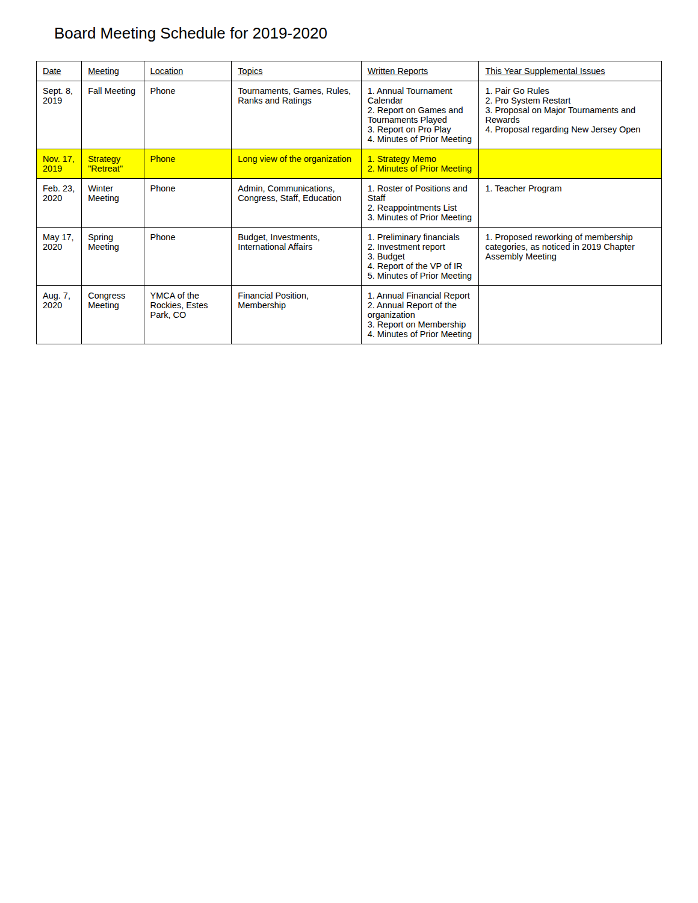Board Meeting Schedule for 2019-2020
| Date | Meeting | Location | Topics | Written Reports | This Year Supplemental Issues |
| --- | --- | --- | --- | --- | --- |
| Sept. 8, 2019 | Fall Meeting | Phone | Tournaments, Games, Rules, Ranks and Ratings | 1. Annual Tournament Calendar 2. Report on Games and Tournaments Played 3. Report on Pro Play 4. Minutes of Prior Meeting | 1. Pair Go Rules 2. Pro System Restart 3. Proposal on Major Tournaments and Rewards 4. Proposal regarding New Jersey Open |
| Nov. 17, 2019 | Strategy "Retreat" | Phone | Long view of the organization | 1. Strategy Memo 2. Minutes of Prior Meeting | |
| Feb. 23, 2020 | Winter Meeting | Phone | Admin, Communications, Congress, Staff, Education | 1. Roster of Positions and Staff 2. Reappointments List 3. Minutes of Prior Meeting | 1. Teacher Program |
| May 17, 2020 | Spring Meeting | Phone | Budget, Investments, International Affairs | 1. Preliminary financials 2. Investment report 3. Budget 4. Report of the VP of IR 5. Minutes of Prior Meeting | 1. Proposed reworking of membership categories, as noticed in 2019 Chapter Assembly Meeting |
| Aug. 7, 2020 | Congress Meeting | YMCA of the Rockies, Estes Park, CO | Financial Position, Membership | 1. Annual Financial Report 2. Annual Report of the organization 3. Report on Membership 4. Minutes of Prior Meeting | |